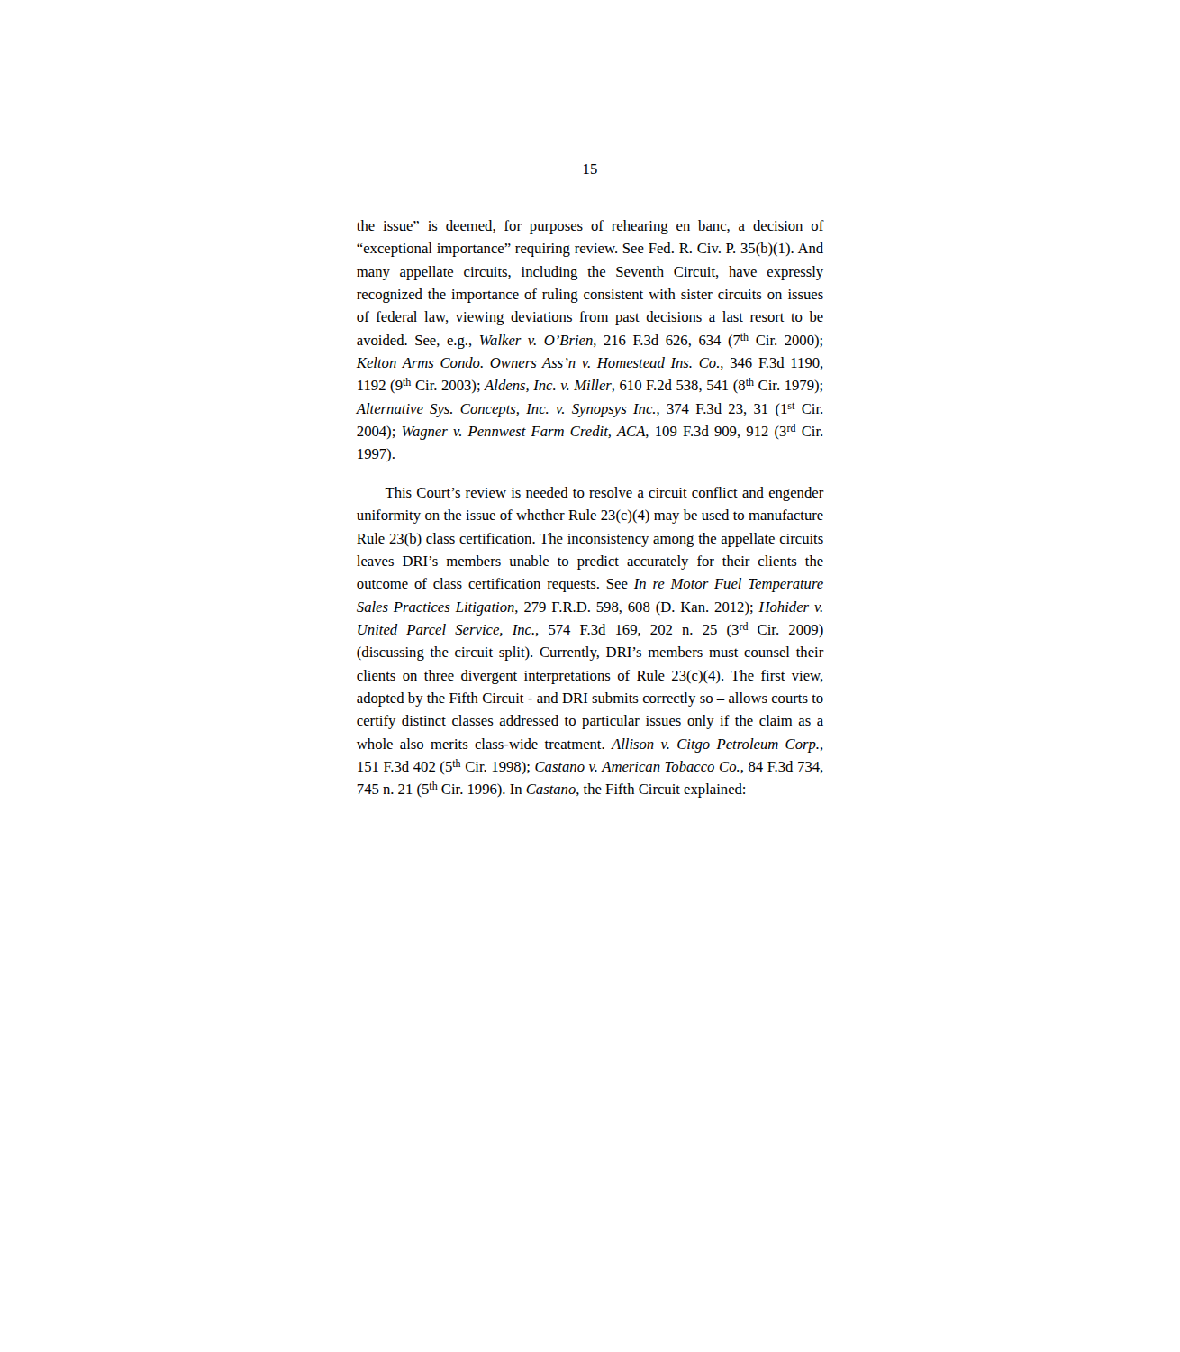15
the issue” is deemed, for purposes of rehearing en banc, a decision of “exceptional importance” requiring review. See Fed. R. Civ. P. 35(b)(1). And many appellate circuits, including the Seventh Circuit, have expressly recognized the importance of ruling consistent with sister circuits on issues of federal law, viewing deviations from past decisions a last resort to be avoided. See, e.g., Walker v. O’Brien, 216 F.3d 626, 634 (7th Cir. 2000); Kelton Arms Condo. Owners Ass’n v. Homestead Ins. Co., 346 F.3d 1190, 1192 (9th Cir. 2003); Aldens, Inc. v. Miller, 610 F.2d 538, 541 (8th Cir. 1979); Alternative Sys. Concepts, Inc. v. Synopsys Inc., 374 F.3d 23, 31 (1st Cir. 2004); Wagner v. Pennwest Farm Credit, ACA, 109 F.3d 909, 912 (3rd Cir. 1997).
This Court’s review is needed to resolve a circuit conflict and engender uniformity on the issue of whether Rule 23(c)(4) may be used to manufacture Rule 23(b) class certification. The inconsistency among the appellate circuits leaves DRI’s members unable to predict accurately for their clients the outcome of class certification requests. See In re Motor Fuel Temperature Sales Practices Litigation, 279 F.R.D. 598, 608 (D. Kan. 2012); Hohider v. United Parcel Service, Inc., 574 F.3d 169, 202 n. 25 (3rd Cir. 2009) (discussing the circuit split). Currently, DRI’s members must counsel their clients on three divergent interpretations of Rule 23(c)(4). The first view, adopted by the Fifth Circuit - and DRI submits correctly so – allows courts to certify distinct classes addressed to particular issues only if the claim as a whole also merits class-wide treatment. Allison v. Citgo Petroleum Corp., 151 F.3d 402 (5th Cir. 1998); Castano v. American Tobacco Co., 84 F.3d 734, 745 n. 21 (5th Cir. 1996). In Castano, the Fifth Circuit explained: